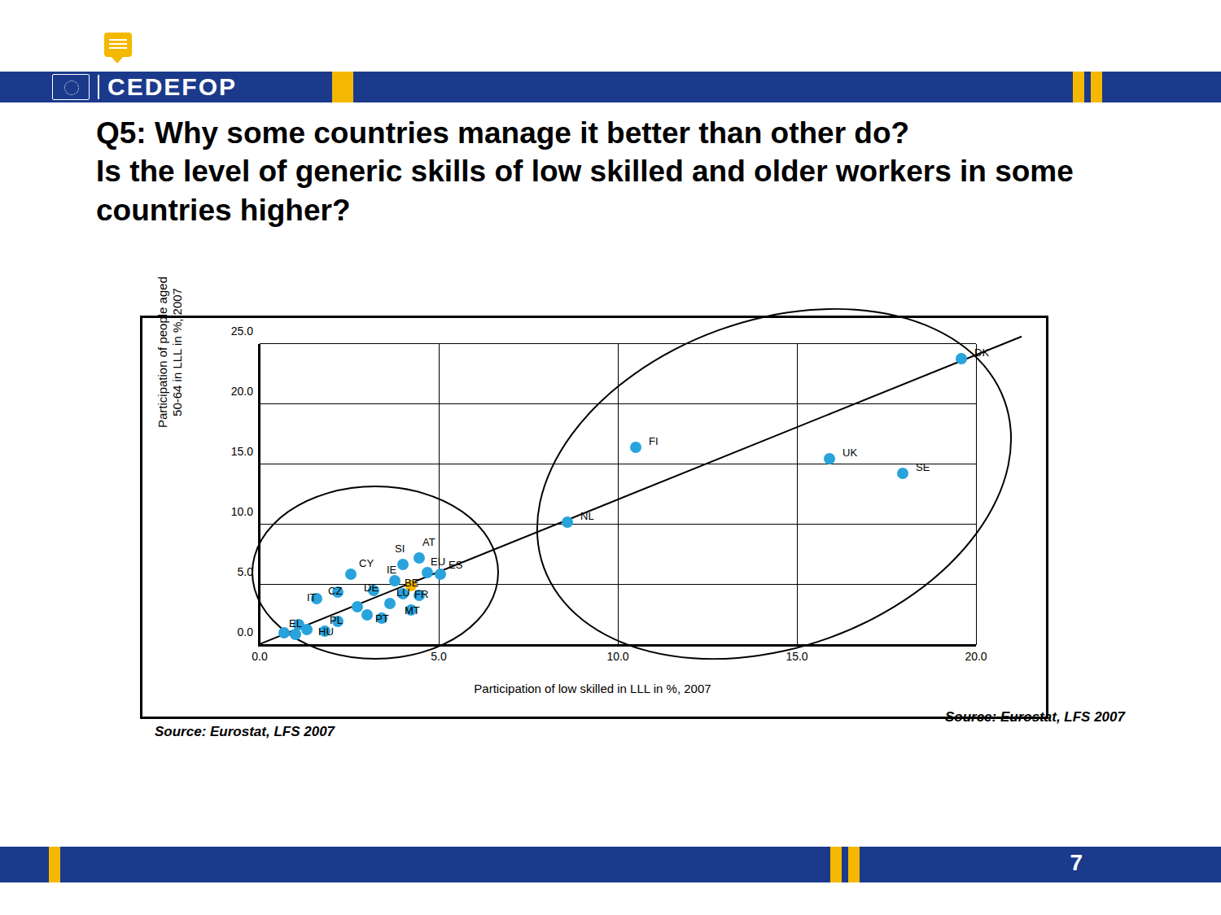CEDEFOP
Q5: Why some countries manage it better than other do?
Is the level of generic skills of low skilled and older workers in some countries higher?
Participation of people aged 50-64 in LLL in %, 2007
Participation of low skilled in LLL in %, 2007
0.0
5.0
10.0
15.0
20.0
25.0
0.0
5.0
10.0
15.0
20.0
DK
FI
UK
SE
NL
AT
SI
EU
ES
CY
IE
BE
DE
CZ
LU
FR
IT
MT
PT
PL
EL
HU
Source: Eurostat, LFS 2007
Source: Eurostat, LFS 2007
7